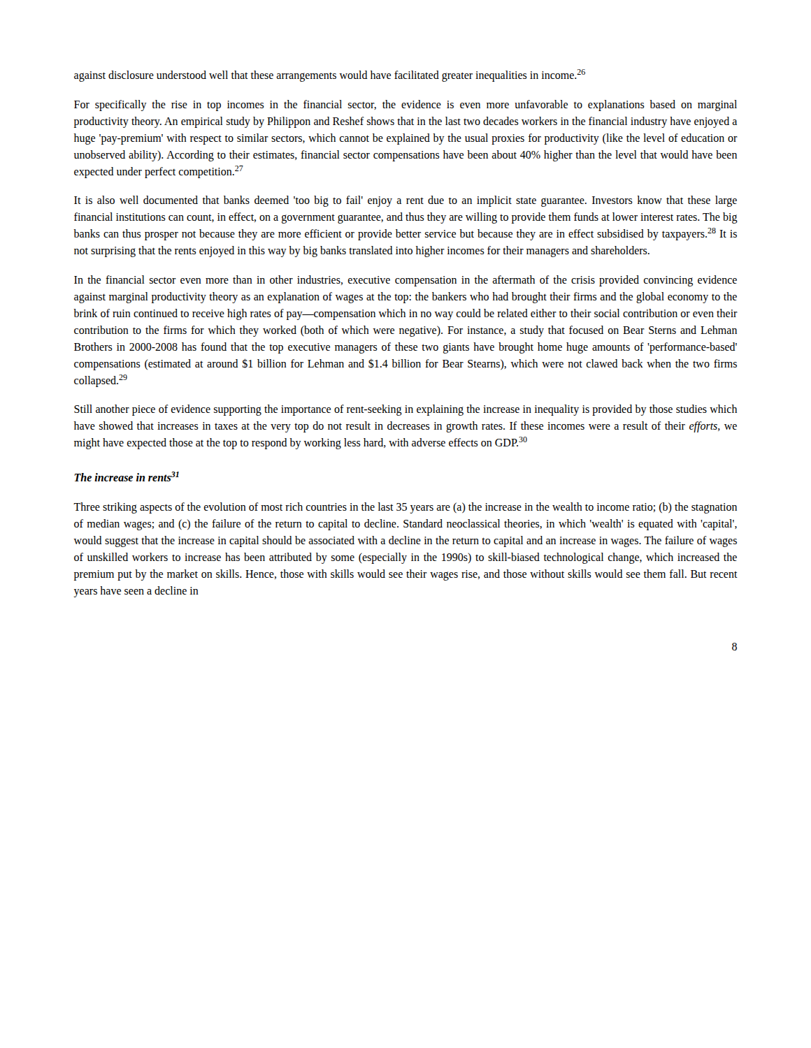against disclosure understood well that these arrangements would have facilitated greater inequalities in income.26
For specifically the rise in top incomes in the financial sector, the evidence is even more unfavorable to explanations based on marginal productivity theory. An empirical study by Philippon and Reshef shows that in the last two decades workers in the financial industry have enjoyed a huge 'pay-premium' with respect to similar sectors, which cannot be explained by the usual proxies for productivity (like the level of education or unobserved ability). According to their estimates, financial sector compensations have been about 40% higher than the level that would have been expected under perfect competition.27
It is also well documented that banks deemed 'too big to fail' enjoy a rent due to an implicit state guarantee. Investors know that these large financial institutions can count, in effect, on a government guarantee, and thus they are willing to provide them funds at lower interest rates. The big banks can thus prosper not because they are more efficient or provide better service but because they are in effect subsidised by taxpayers.28 It is not surprising that the rents enjoyed in this way by big banks translated into higher incomes for their managers and shareholders.
In the financial sector even more than in other industries, executive compensation in the aftermath of the crisis provided convincing evidence against marginal productivity theory as an explanation of wages at the top: the bankers who had brought their firms and the global economy to the brink of ruin continued to receive high rates of pay—compensation which in no way could be related either to their social contribution or even their contribution to the firms for which they worked (both of which were negative). For instance, a study that focused on Bear Sterns and Lehman Brothers in 2000-2008 has found that the top executive managers of these two giants have brought home huge amounts of 'performance-based' compensations (estimated at around $1 billion for Lehman and $1.4 billion for Bear Stearns), which were not clawed back when the two firms collapsed.29
Still another piece of evidence supporting the importance of rent-seeking in explaining the increase in inequality is provided by those studies which have showed that increases in taxes at the very top do not result in decreases in growth rates. If these incomes were a result of their efforts, we might have expected those at the top to respond by working less hard, with adverse effects on GDP.30
The increase in rents31
Three striking aspects of the evolution of most rich countries in the last 35 years are (a) the increase in the wealth to income ratio; (b) the stagnation of median wages; and (c) the failure of the return to capital to decline. Standard neoclassical theories, in which 'wealth' is equated with 'capital', would suggest that the increase in capital should be associated with a decline in the return to capital and an increase in wages. The failure of wages of unskilled workers to increase has been attributed by some (especially in the 1990s) to skill-biased technological change, which increased the premium put by the market on skills. Hence, those with skills would see their wages rise, and those without skills would see them fall. But recent years have seen a decline in
8